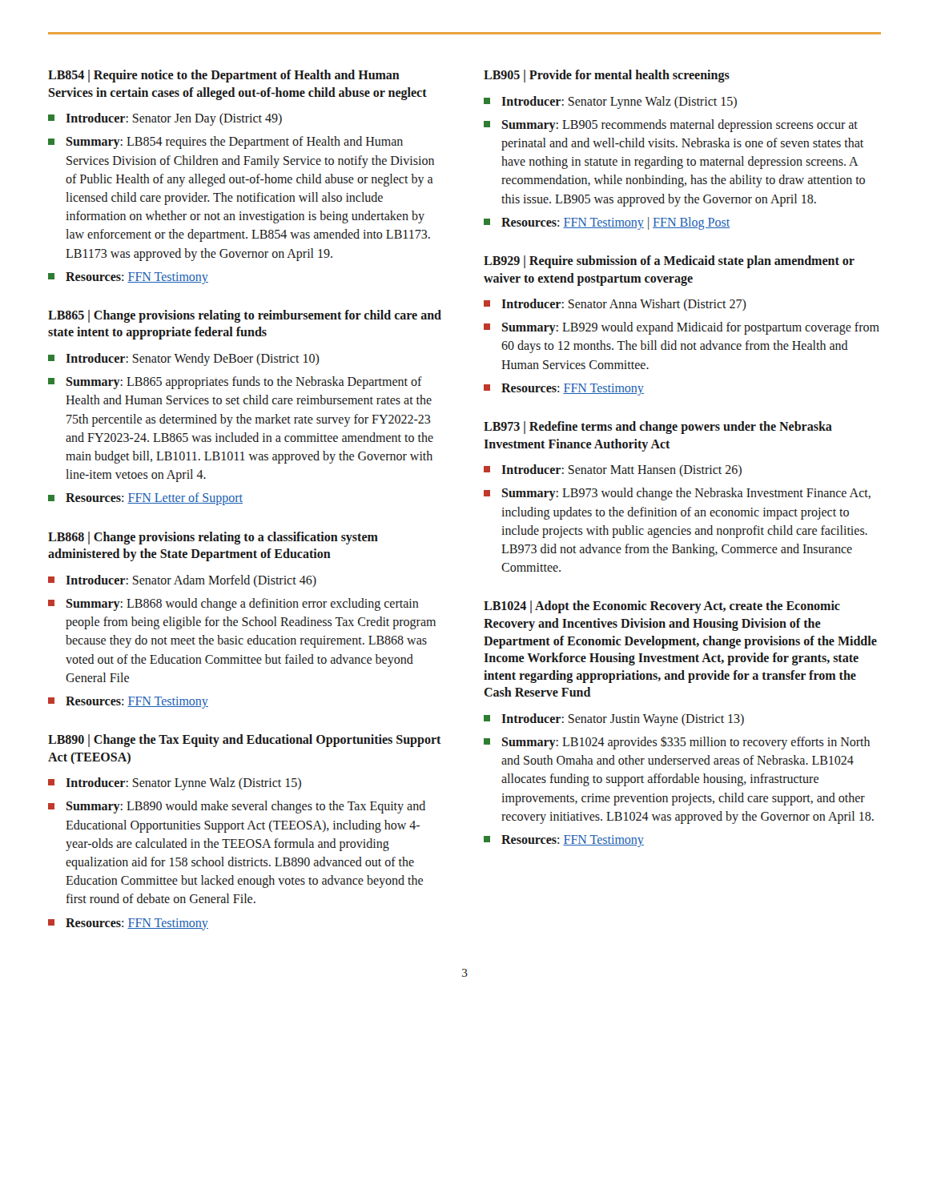LB854 | Require notice to the Department of Health and Human Services in certain cases of alleged out-of-home child abuse or neglect
Introducer: Senator Jen Day (District 49)
Summary: LB854 requires the Department of Health and Human Services Division of Children and Family Service to notify the Division of Public Health of any alleged out-of-home child abuse or neglect by a licensed child care provider. The notification will also include information on whether or not an investigation is being undertaken by law enforcement or the department. LB854 was amended into LB1173. LB1173 was approved by the Governor on April 19.
Resources: FFN Testimony
LB865 | Change provisions relating to reimbursement for child care and state intent to appropriate federal funds
Introducer: Senator Wendy DeBoer (District 10)
Summary: LB865 appropriates funds to the Nebraska Department of Health and Human Services to set child care reimbursement rates at the 75th percentile as determined by the market rate survey for FY2022-23 and FY2023-24. LB865 was included in a committee amendment to the main budget bill, LB1011. LB1011 was approved by the Governor with line-item vetoes on April 4.
Resources: FFN Letter of Support
LB868 | Change provisions relating to a classification system administered by the State Department of Education
Introducer: Senator Adam Morfeld (District 46)
Summary: LB868 would change a definition error excluding certain people from being eligible for the School Readiness Tax Credit program because they do not meet the basic education requirement. LB868 was voted out of the Education Committee but failed to advance beyond General File
Resources: FFN Testimony
LB890 | Change the Tax Equity and Educational Opportunities Support Act (TEEOSA)
Introducer: Senator Lynne Walz (District 15)
Summary: LB890 would make several changes to the Tax Equity and Educational Opportunities Support Act (TEEOSA), including how 4-year-olds are calculated in the TEEOSA formula and providing equalization aid for 158 school districts. LB890 advanced out of the Education Committee but lacked enough votes to advance beyond the first round of debate on General File.
Resources: FFN Testimony
LB905 | Provide for mental health screenings
Introducer: Senator Lynne Walz (District 15)
Summary: LB905 recommends maternal depression screens occur at perinatal and and well-child visits. Nebraska is one of seven states that have nothing in statute in regarding to maternal depression screens. A recommendation, while nonbinding, has the ability to draw attention to this issue. LB905 was approved by the Governor on April 18.
Resources: FFN Testimony | FFN Blog Post
LB929 | Require submission of a Medicaid state plan amendment or waiver to extend postpartum coverage
Introducer: Senator Anna Wishart (District 27)
Summary: LB929 would expand Midicaid for postpartum coverage from 60 days to 12 months. The bill did not advance from the Health and Human Services Committee.
Resources: FFN Testimony
LB973 | Redefine terms and change powers under the Nebraska Investment Finance Authority Act
Introducer: Senator Matt Hansen (District 26)
Summary: LB973 would change the Nebraska Investment Finance Act, including updates to the definition of an economic impact project to include projects with public agencies and nonprofit child care facilities. LB973 did not advance from the Banking, Commerce and Insurance Committee.
LB1024 | Adopt the Economic Recovery Act, create the Economic Recovery and Incentives Division and Housing Division of the Department of Economic Development, change provisions of the Middle Income Workforce Housing Investment Act, provide for grants, state intent regarding appropriations, and provide for a transfer from the Cash Reserve Fund
Introducer: Senator Justin Wayne (District 13)
Summary: LB1024 aprovides $335 million to recovery efforts in North and South Omaha and other underserved areas of Nebraska. LB1024 allocates funding to support affordable housing, infrastructure improvements, crime prevention projects, child care support, and other recovery initiatives. LB1024 was approved by the Governor on April 18.
Resources: FFN Testimony
3